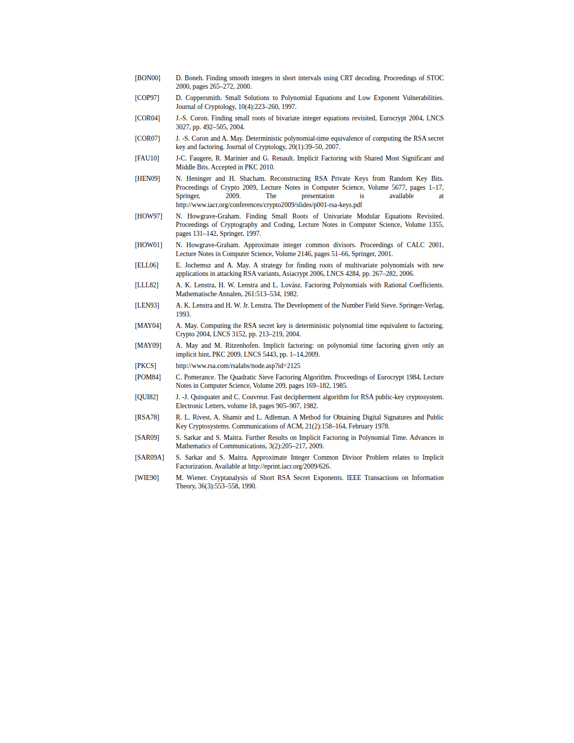[BON00]
D. Boneh. Finding smooth integers in short intervals using CRT decoding. Proceedings of STOC 2000, pages 265–272, 2000.
[COP97]
D. Coppersmith. Small Solutions to Polynomial Equations and Low Exponent Vulnerabilities. Journal of Cryptology, 10(4):223–260, 1997.
[COR04]
J.-S. Coron. Finding small roots of bivariate integer equations revisited, Eurocrypt 2004, LNCS 3027, pp. 492–505, 2004.
[COR07]
J. -S. Coron and A. May. Deterministic polynomial-time equivalence of computing the RSA secret key and factoring. Journal of Cryptology, 20(1):39–50, 2007.
[FAU10]
J-C. Faugere, R. Marinier and G. Renault. Implicit Factoring with Shared Most Significant and Middle Bits. Accepted in PKC 2010.
[HEN09]
N. Heninger and H. Shacham. Reconstructing RSA Private Keys from Random Key Bits. Proceedings of Crypto 2009, Lecture Notes in Computer Science, Volume 5677, pages 1–17, Springer, 2009. The presentation is available at http://www.iacr.org/conferences/crypto2009/slides/p001-rsa-keys.pdf
[HOW97]
N. Howgrave-Graham. Finding Small Roots of Univariate Modular Equations Revisited. Proceedings of Cryptography and Coding, Lecture Notes in Computer Science, Volume 1355, pages 131–142, Springer, 1997.
[HOW01]
N. Howgrave-Graham. Approximate integer common divisors. Proceedings of CALC 2001, Lecture Notes in Computer Science, Volume 2146, pages 51–66, Springer, 2001.
[ELL06]
E. Jochemsz and A. May. A strategy for finding roots of multivariate polynomials with new applications in attacking RSA variants, Asiacrypt 2006, LNCS 4284, pp. 267–282, 2006.
[LLL82]
A. K. Lenstra, H. W. Lenstra and L. Lovász. Factoring Polynomials with Rational Coefficients. Mathematische Annalen, 261:513–534, 1982.
[LEN93]
A. K. Lenstra and H. W. Jr. Lenstra. The Development of the Number Field Sieve. Springer-Verlag, 1993.
[MAY04]
A. May. Computing the RSA secret key is deterministic polynomial time equivalent to factoring. Crypto 2004, LNCS 3152, pp. 213–219, 2004.
[MAY09]
A. May and M. Ritzenhofen. Implicit factoring: on polynomial time factoring given only an implicit hint, PKC 2009, LNCS 5443, pp. 1–14,2009.
[PKCS]
http://www.rsa.com/rsalabs/node.asp?id=2125
[POM84]
C. Pomerance. The Quadratic Sieve Factoring Algorithm. Proceedings of Eurocrypt 1984, Lecture Notes in Computer Science, Volume 209, pages 169–182, 1985.
[QUI82]
J. -J. Quisquater and C. Couvreur. Fast decipherment algorithm for RSA public-key cryptosystem. Electronic Letters, volume 18, pages 905–907, 1982.
[RSA78]
R. L. Rivest, A. Shamir and L. Adleman. A Method for Obtaining Digital Signatures and Public Key Cryptosystems. Communications of ACM, 21(2):158–164, February 1978.
[SAR09]
S. Sarkar and S. Maitra. Further Results on Implicit Factoring in Polynomial Time. Advances in Mathematics of Communications, 3(2):205–217, 2009.
[SAR09A]
S. Sarkar and S. Maitra. Approximate Integer Common Divisor Problem relates to Implicit Factorization. Available at http://eprint.iacr.org/2009/626.
[WIE90]
M. Wiener. Cryptanalysis of Short RSA Secret Exponents. IEEE Transactions on Information Theory, 36(3):553–558, 1990.